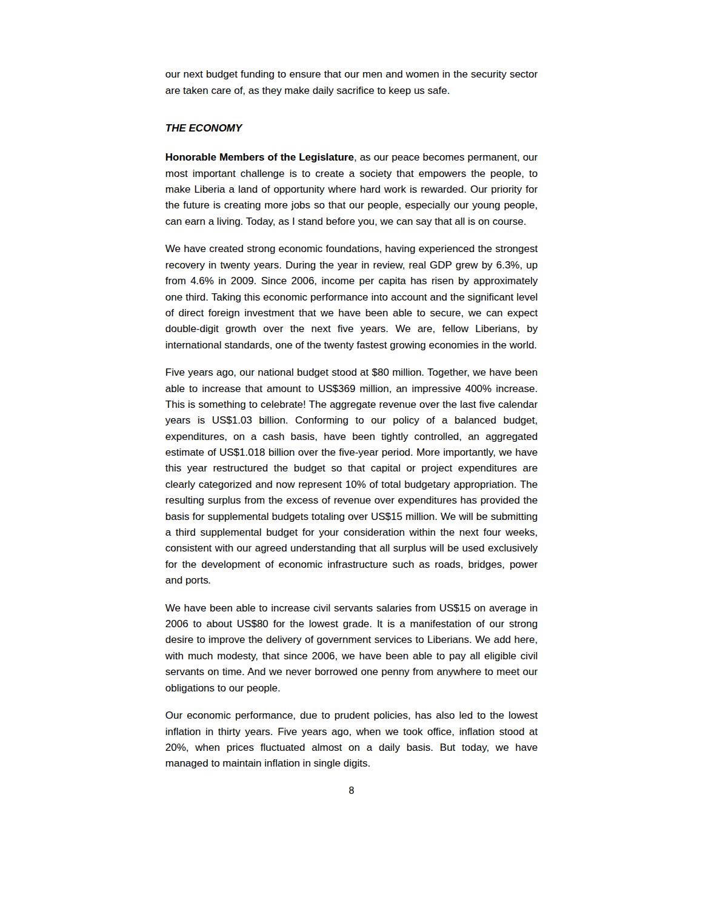our next budget funding to ensure that our men and women in the security sector are taken care of, as they make daily sacrifice to keep us safe.
THE ECONOMY
Honorable Members of the Legislature, as our peace becomes permanent, our most important challenge is to create a society that empowers the people, to make Liberia a land of opportunity where hard work is rewarded. Our priority for the future is creating more jobs so that our people, especially our young people, can earn a living. Today, as I stand before you, we can say that all is on course.
We have created strong economic foundations, having experienced the strongest recovery in twenty years. During the year in review, real GDP grew by 6.3%, up from 4.6% in 2009. Since 2006, income per capita has risen by approximately one third. Taking this economic performance into account and the significant level of direct foreign investment that we have been able to secure, we can expect double-digit growth over the next five years. We are, fellow Liberians, by international standards, one of the twenty fastest growing economies in the world.
Five years ago, our national budget stood at $80 million. Together, we have been able to increase that amount to US$369 million, an impressive 400% increase. This is something to celebrate! The aggregate revenue over the last five calendar years is US$1.03 billion. Conforming to our policy of a balanced budget, expenditures, on a cash basis, have been tightly controlled, an aggregated estimate of US$1.018 billion over the five-year period. More importantly, we have this year restructured the budget so that capital or project expenditures are clearly categorized and now represent 10% of total budgetary appropriation. The resulting surplus from the excess of revenue over expenditures has provided the basis for supplemental budgets totaling over US$15 million. We will be submitting a third supplemental budget for your consideration within the next four weeks, consistent with our agreed understanding that all surplus will be used exclusively for the development of economic infrastructure such as roads, bridges, power and ports.
We have been able to increase civil servants salaries from US$15 on average in 2006 to about US$80 for the lowest grade. It is a manifestation of our strong desire to improve the delivery of government services to Liberians. We add here, with much modesty, that since 2006, we have been able to pay all eligible civil servants on time. And we never borrowed one penny from anywhere to meet our obligations to our people.
Our economic performance, due to prudent policies, has also led to the lowest inflation in thirty years. Five years ago, when we took office, inflation stood at 20%, when prices fluctuated almost on a daily basis. But today, we have managed to maintain inflation in single digits.
8